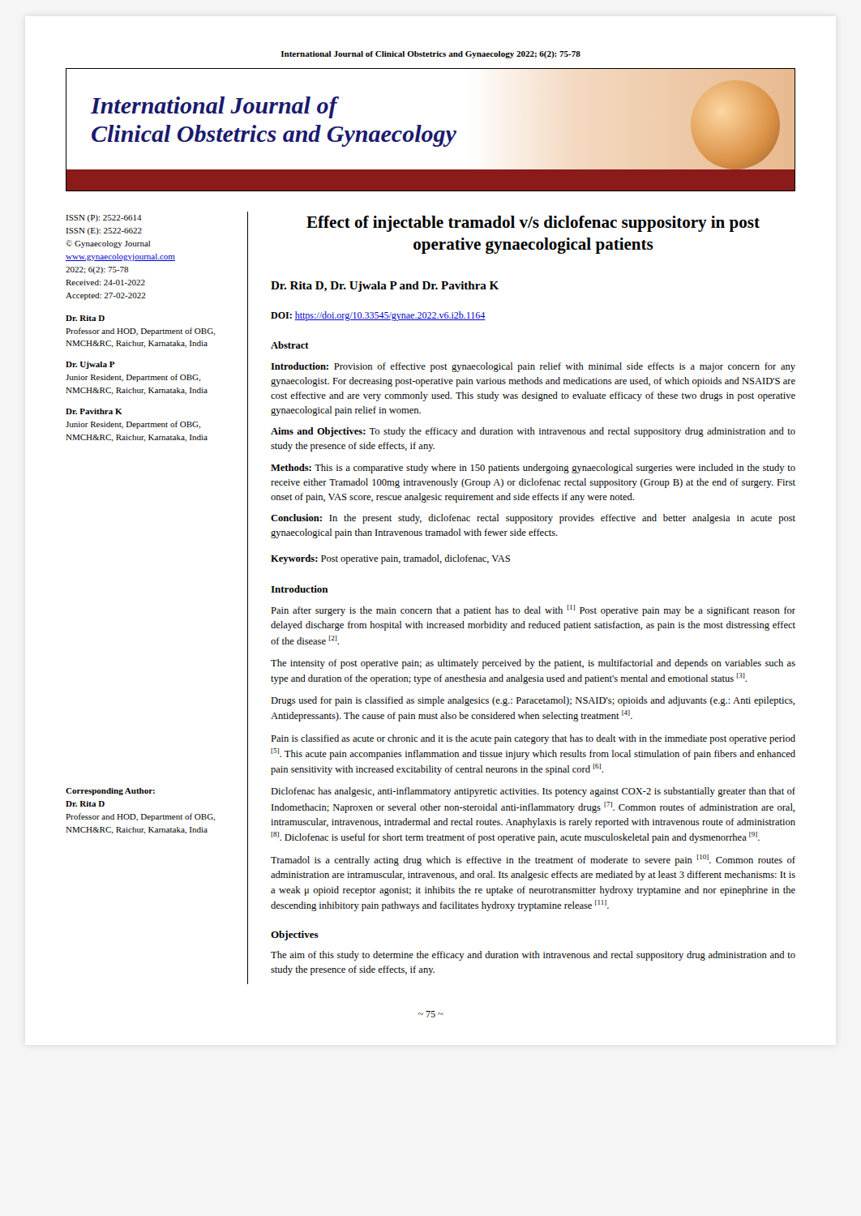International Journal of Clinical Obstetrics and Gynaecology 2022; 6(2): 75-78
International Journal of
Clinical Obstetrics and Gynaecology
ISSN (P): 2522-6614
ISSN (E): 2522-6622
© Gynaecology Journal
www.gynaecologyjournal.com
2022; 6(2): 75-78
Received: 24-01-2022
Accepted: 27-02-2022
Dr. Rita D
Professor and HOD, Department of OBG, NMCH&RC, Raichur, Karnataka, India
Dr. Ujwala P
Junior Resident, Department of OBG, NMCH&RC, Raichur, Karnataka, India
Dr. Pavithra K
Junior Resident, Department of OBG, NMCH&RC, Raichur, Karnataka, India
Corresponding Author:
Dr. Rita D
Professor and HOD, Department of OBG, NMCH&RC, Raichur, Karnataka, India
Effect of injectable tramadol v/s diclofenac suppository in post operative gynaecological patients
Dr. Rita D, Dr. Ujwala P and Dr. Pavithra K
DOI: https://doi.org/10.33545/gynae.2022.v6.i2b.1164
Abstract
Introduction: Provision of effective post gynaecological pain relief with minimal side effects is a major concern for any gynaecologist. For decreasing post-operative pain various methods and medications are used, of which opioids and NSAID'S are cost effective and are very commonly used. This study was designed to evaluate efficacy of these two drugs in post operative gynaecological pain relief in women.
Aims and Objectives: To study the efficacy and duration with intravenous and rectal suppository drug administration and to study the presence of side effects, if any.
Methods: This is a comparative study where in 150 patients undergoing gynaecological surgeries were included in the study to receive either Tramadol 100mg intravenously (Group A) or diclofenac rectal suppository (Group B) at the end of surgery. First onset of pain, VAS score, rescue analgesic requirement and side effects if any were noted.
Conclusion: In the present study, diclofenac rectal suppository provides effective and better analgesia in acute post gynaecological pain than Intravenous tramadol with fewer side effects.
Keywords: Post operative pain, tramadol, diclofenac, VAS
Introduction
Pain after surgery is the main concern that a patient has to deal with [1] Post operative pain may be a significant reason for delayed discharge from hospital with increased morbidity and reduced patient satisfaction, as pain is the most distressing effect of the disease [2].
The intensity of post operative pain; as ultimately perceived by the patient, is multifactorial and depends on variables such as type and duration of the operation; type of anesthesia and analgesia used and patient's mental and emotional status [3].
Drugs used for pain is classified as simple analgesics (e.g.: Paracetamol); NSAID's; opioids and adjuvants (e.g.: Anti epileptics, Antidepressants). The cause of pain must also be considered when selecting treatment [4].
Pain is classified as acute or chronic and it is the acute pain category that has to dealt with in the immediate post operative period [5]. This acute pain accompanies inflammation and tissue injury which results from local stimulation of pain fibers and enhanced pain sensitivity with increased excitability of central neurons in the spinal cord [6].
Diclofenac has analgesic, anti-inflammatory antipyretic activities. Its potency against COX-2 is substantially greater than that of Indomethacin; Naproxen or several other non-steroidal anti-inflammatory drugs [7]. Common routes of administration are oral, intramuscular, intravenous, intradermal and rectal routes. Anaphylaxis is rarely reported with intravenous route of administration [8]. Diclofenac is useful for short term treatment of post operative pain, acute musculoskeletal pain and dysmenorrhea [9].
Tramadol is a centrally acting drug which is effective in the treatment of moderate to severe pain [10]. Common routes of administration are intramuscular, intravenous, and oral. Its analgesic effects are mediated by at least 3 different mechanisms: It is a weak μ opioid receptor agonist; it inhibits the re uptake of neurotransmitter hydroxy tryptamine and nor epinephrine in the descending inhibitory pain pathways and facilitates hydroxy tryptamine release [11].
Objectives
The aim of this study to determine the efficacy and duration with intravenous and rectal suppository drug administration and to study the presence of side effects, if any.
~ 75 ~